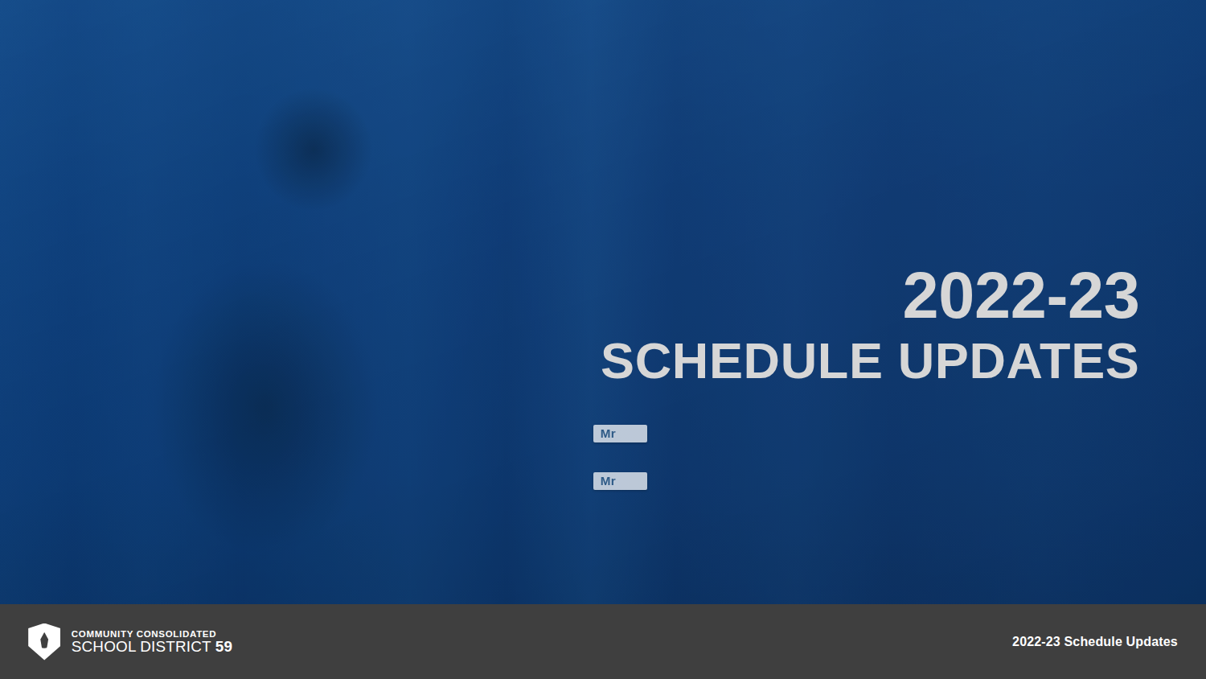Mr Mr
2022-23 SCHEDULE UPDATES
COMMUNITY CONSOLIDATED SCHOOL DISTRICT 59
2022-23 Schedule Updates